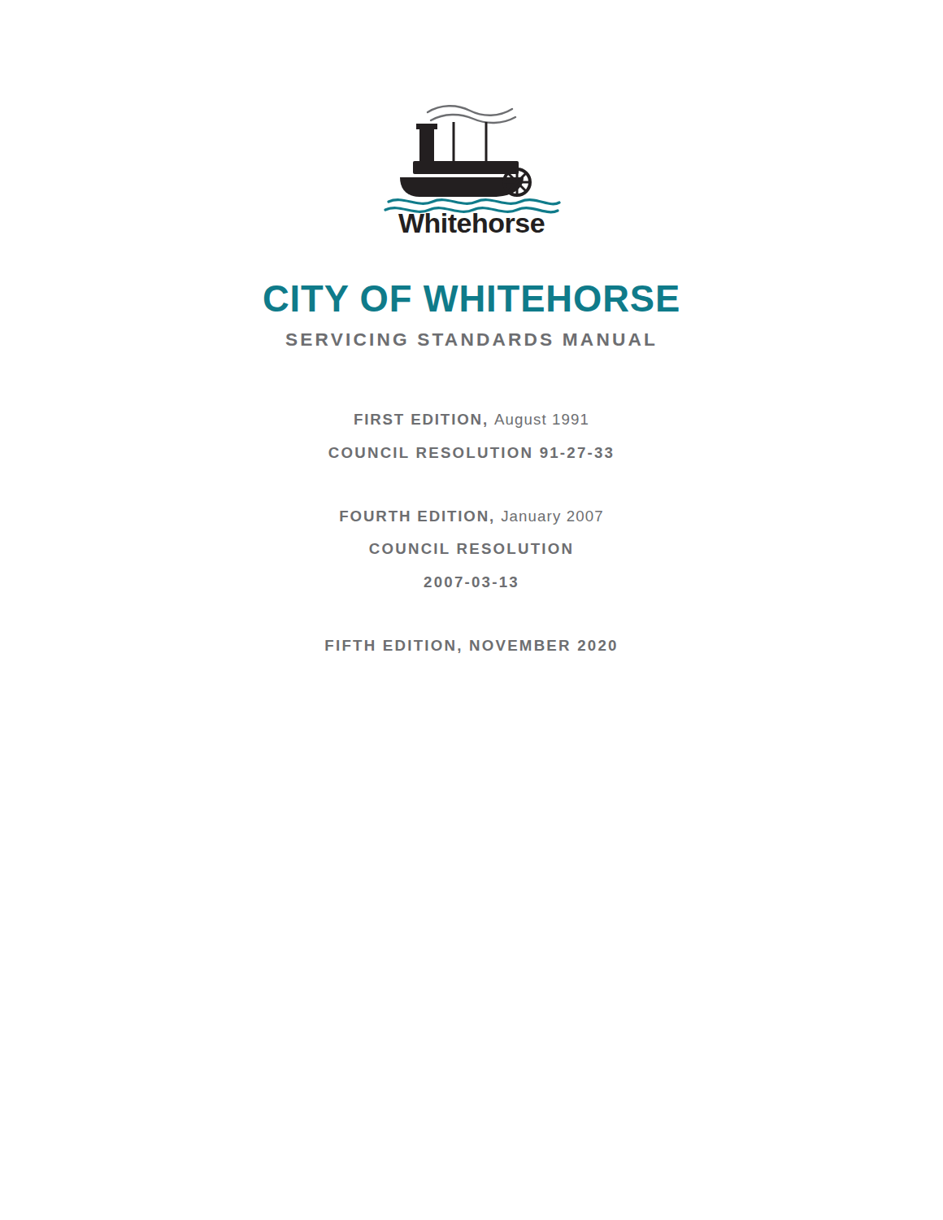Whitehorse
CITY OF WHITEHORSE
SERVICING STANDARDS MANUAL
FIRST EDITION, August 1991
COUNCIL RESOLUTION 91-27-33
FOURTH EDITION, January 2007
COUNCIL RESOLUTION
2007-03-13
FIFTH EDITION, NOVEMBER 2020